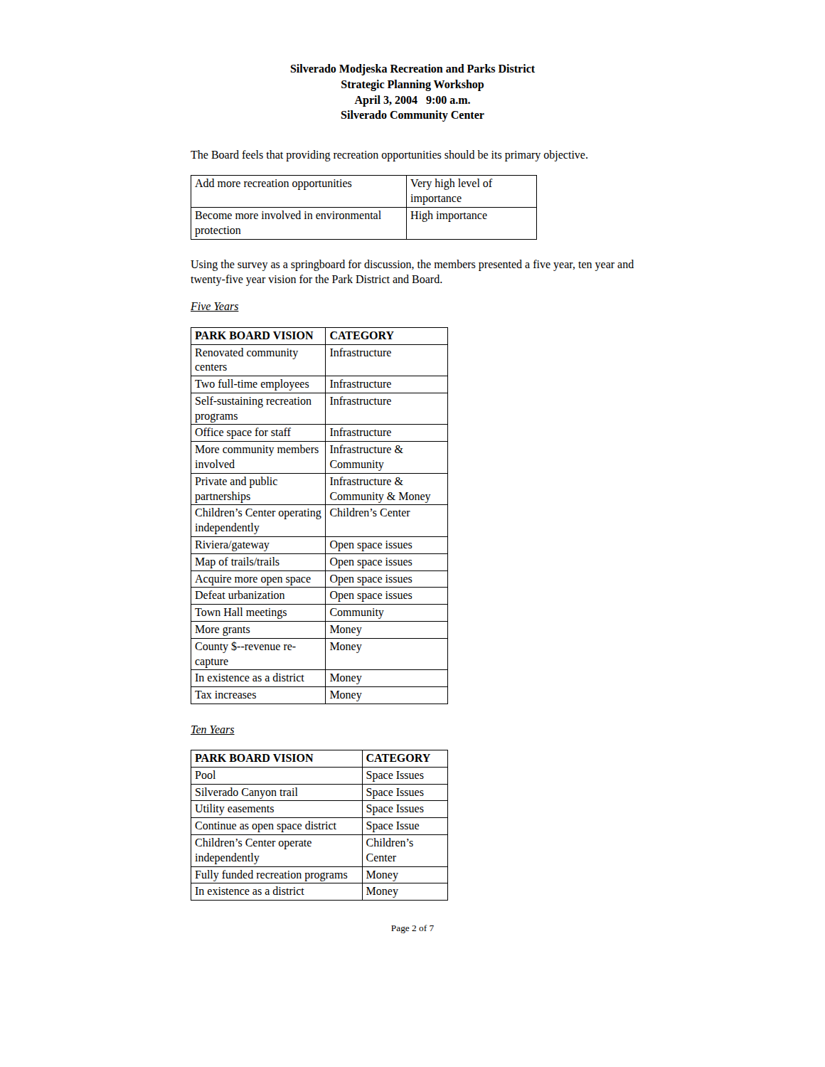Silverado Modjeska Recreation and Parks District
Strategic Planning Workshop
April 3, 2004 9:00 a.m.
Silverado Community Center
The Board feels that providing recreation opportunities should be its primary objective.
| Add more recreation opportunities | Very high level of importance |
| Become more involved in environmental protection | High importance |
Using the survey as a springboard for discussion, the members presented a five year, ten year and twenty-five year vision for the Park District and Board.
Five Years
| PARK BOARD VISION | CATEGORY |
| --- | --- |
| Renovated community centers | Infrastructure |
| Two full-time employees | Infrastructure |
| Self-sustaining recreation programs | Infrastructure |
| Office space for staff | Infrastructure |
| More community members involved | Infrastructure & Community |
| Private and public partnerships | Infrastructure & Community & Money |
| Children’s Center operating independently | Children’s Center |
| Riviera/gateway | Open space issues |
| Map of trails/trails | Open space issues |
| Acquire more open space | Open space issues |
| Defeat urbanization | Open space issues |
| Town Hall meetings | Community |
| More grants | Money |
| County $--revenue re-capture | Money |
| In existence as a district | Money |
| Tax increases | Money |
Ten Years
| PARK BOARD VISION | CATEGORY |
| --- | --- |
| Pool | Space Issues |
| Silverado Canyon trail | Space Issues |
| Utility easements | Space Issues |
| Continue as open space district | Space Issue |
| Children’s Center operate independently | Children’s Center |
| Fully funded recreation programs | Money |
| In existence as a district | Money |
Page 2 of 7